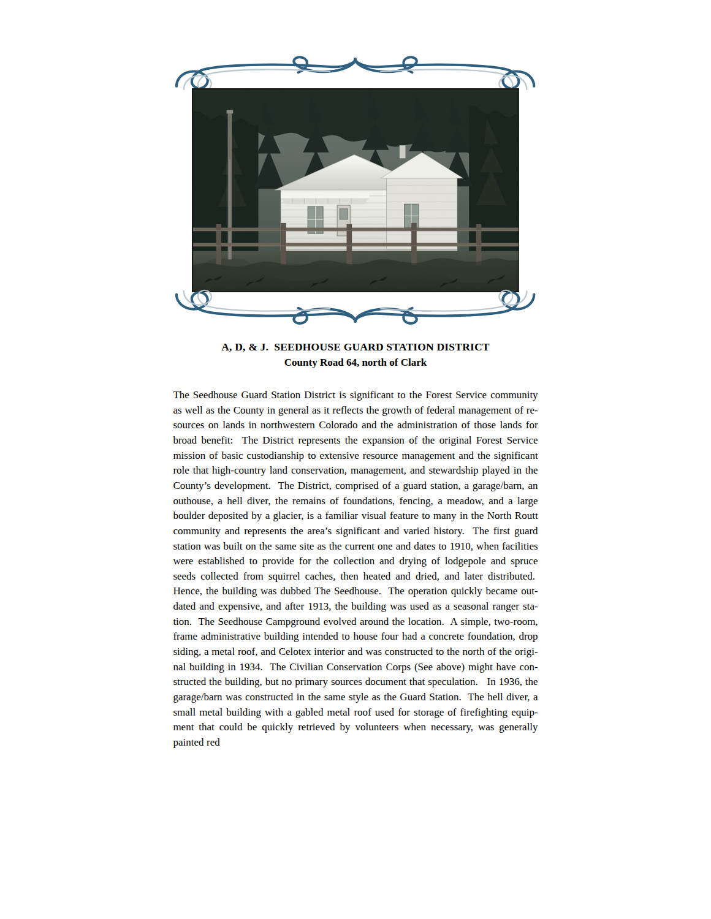A, D, & J. SEEDHOUSE GUARD STATION DISTRICT
County Road 64, north of Clark
The Seedhouse Guard Station District is significant to the Forest Service community as well as the County in general as it reflects the growth of federal management of resources on lands in northwestern Colorado and the administration of those lands for broad benefit: The District represents the expansion of the original Forest Service mission of basic custodianship to extensive resource management and the significant role that high-country land conservation, management, and stewardship played in the County’s development. The District, comprised of a guard station, a garage/barn, an outhouse, a hell diver, the remains of foundations, fencing, a meadow, and a large boulder deposited by a glacier, is a familiar visual feature to many in the North Routt community and represents the area’s significant and varied history. The first guard station was built on the same site as the current one and dates to 1910, when facilities were established to provide for the collection and drying of lodgepole and spruce seeds collected from squirrel caches, then heated and dried, and later distributed. Hence, the building was dubbed The Seedhouse. The operation quickly became outdated and expensive, and after 1913, the building was used as a seasonal ranger station. The Seedhouse Campground evolved around the location. A simple, two-room, frame administrative building intended to house four had a concrete foundation, drop siding, a metal roof, and Celotex interior and was constructed to the north of the original building in 1934. The Civilian Conservation Corps (See above) might have constructed the building, but no primary sources document that speculation. In 1936, the garage/barn was constructed in the same style as the Guard Station. The hell diver, a small metal building with a gabled metal roof used for storage of firefighting equipment that could be quickly retrieved by volunteers when necessary, was generally painted red